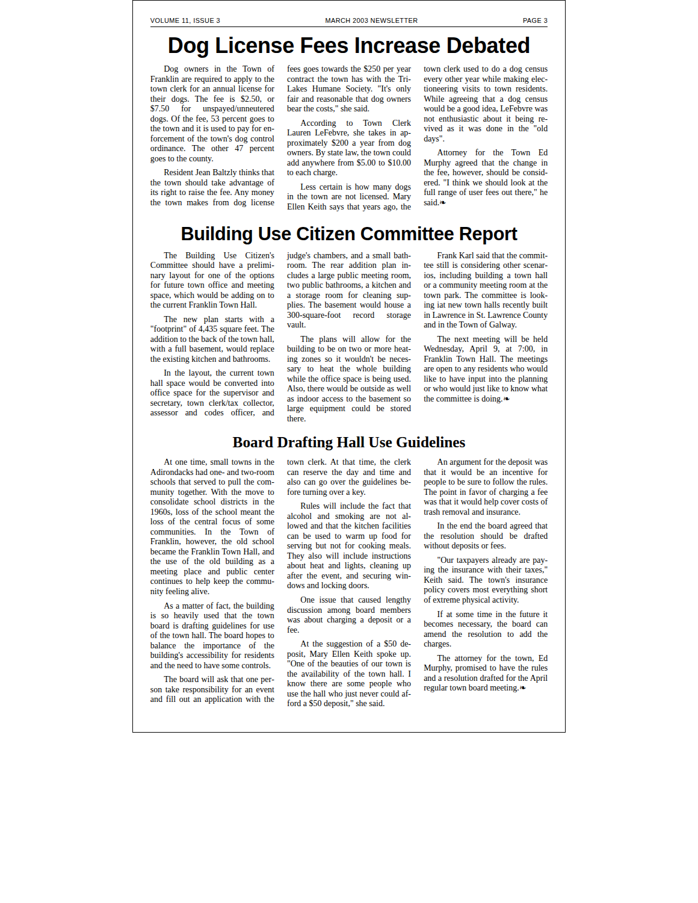VOLUME 11, ISSUE 3
MARCH 2003 NEWSLETTER
PAGE 3
Dog License Fees Increase Debated
Dog owners in the Town of Franklin are required to apply to the town clerk for an annual license for their dogs. The fee is $2.50, or $7.50 for unspayed/unneutered dogs. Of the fee, 53 percent goes to the town and it is used to pay for enforcement of the town's dog control ordinance. The other 47 percent goes to the county.
Resident Jean Baltzly thinks that the town should take advantage of its right to raise the fee. Any money the town makes from dog license fees goes towards the $250 per year contract the town has with the Tri-Lakes Humane Society. "It's only fair and reasonable that dog owners bear the costs," she said.
According to Town Clerk Lauren LeFebvre, she takes in approximately $200 a year from dog owners. By state law, the town could add anywhere from $5.00 to $10.00 to each charge.
Less certain is how many dogs in the town are not licensed. Mary Ellen Keith says that years ago, the town clerk used to do a dog census every other year while making electioneering visits to town residents. While agreeing that a dog census would be a good idea, LeFebvre was not enthusiastic about it being revived as it was done in the "old days".
Attorney for the Town Ed Murphy agreed that the change in the fee, however, should be considered. "I think we should look at the full range of user fees out there," he said.❧
Building Use Citizen Committee Report
The Building Use Citizen's Committee should have a preliminary layout for one of the options for future town office and meeting space, which would be adding on to the current Franklin Town Hall.
The new plan starts with a "footprint" of 4,435 square feet. The addition to the back of the town hall, with a full basement, would replace the existing kitchen and bathrooms.
In the layout, the current town hall space would be converted into office space for the supervisor and secretary, town clerk/tax collector, assessor and codes officer, and judge's chambers, and a small bathroom. The rear addition plan includes a large public meeting room, two public bathrooms, a kitchen and a storage room for cleaning supplies. The basement would house a 300-square-foot record storage vault.
The plans will allow for the building to be on two or more heating zones so it wouldn't be necessary to heat the whole building while the office space is being used. Also, there would be outside as well as indoor access to the basement so large equipment could be stored there.
Frank Karl said that the committee still is considering other scenarios, including building a town hall or a community meeting room at the town park. The committee is looking iat new town halls recently built in Lawrence in St. Lawrence County and in the Town of Galway.
The next meeting will be held Wednesday, April 9, at 7:00, in Franklin Town Hall. The meetings are open to any residents who would like to have input into the planning or who would just like to know what the committee is doing.❧
Board Drafting Hall Use Guidelines
At one time, small towns in the Adirondacks had one- and two-room schools that served to pull the community together. With the move to consolidate school districts in the 1960s, loss of the school meant the loss of the central focus of some communities. In the Town of Franklin, however, the old school became the Franklin Town Hall, and the use of the old building as a meeting place and public center continues to help keep the community feeling alive.
As a matter of fact, the building is so heavily used that the town board is drafting guidelines for use of the town hall. The board hopes to balance the importance of the building's accessibility for residents and the need to have some controls.
The board will ask that one person take responsibility for an event and fill out an application with the town clerk. At that time, the clerk can reserve the day and time and also can go over the guidelines before turning over a key.
Rules will include the fact that alcohol and smoking are not allowed and that the kitchen facilities can be used to warm up food for serving but not for cooking meals. They also will include instructions about heat and lights, cleaning up after the event, and securing windows and locking doors.
One issue that caused lengthy discussion among board members was about charging a deposit or a fee.
At the suggestion of a $50 deposit, Mary Ellen Keith spoke up. "One of the beauties of our town is the availability of the town hall. I know there are some people who use the hall who just never could afford a $50 deposit," she said.
An argument for the deposit was that it would be an incentive for people to be sure to follow the rules. The point in favor of charging a fee was that it would help cover costs of trash removal and insurance.
In the end the board agreed that the resolution should be drafted without deposits or fees.
"Our taxpayers already are paying the insurance with their taxes," Keith said. The town's insurance policy covers most everything short of extreme physical activity.
If at some time in the future it becomes necessary, the board can amend the resolution to add the charges.
The attorney for the town, Ed Murphy, promised to have the rules and a resolution drafted for the April regular town board meeting.❧